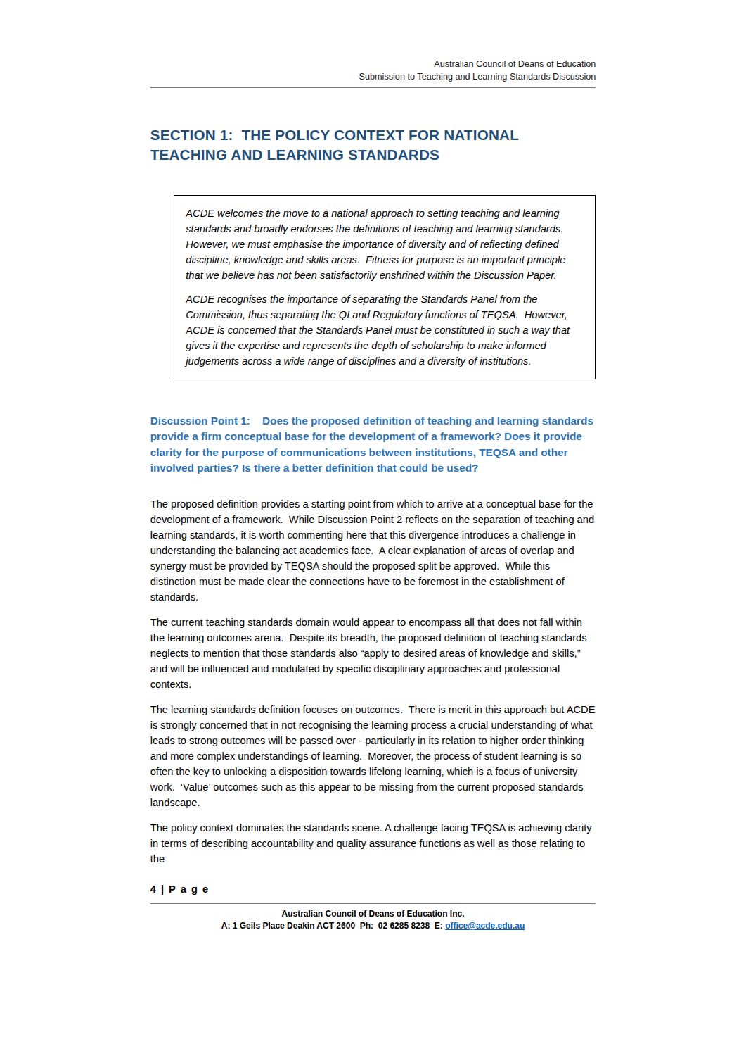Australian Council of Deans of Education
Submission to Teaching and Learning Standards Discussion
SECTION 1: THE POLICY CONTEXT FOR NATIONAL TEACHING AND LEARNING STANDARDS
ACDE welcomes the move to a national approach to setting teaching and learning standards and broadly endorses the definitions of teaching and learning standards. However, we must emphasise the importance of diversity and of reflecting defined discipline, knowledge and skills areas. Fitness for purpose is an important principle that we believe has not been satisfactorily enshrined within the Discussion Paper.
ACDE recognises the importance of separating the Standards Panel from the Commission, thus separating the QI and Regulatory functions of TEQSA. However, ACDE is concerned that the Standards Panel must be constituted in such a way that gives it the expertise and represents the depth of scholarship to make informed judgements across a wide range of disciplines and a diversity of institutions.
Discussion Point 1: Does the proposed definition of teaching and learning standards provide a firm conceptual base for the development of a framework? Does it provide clarity for the purpose of communications between institutions, TEQSA and other involved parties? Is there a better definition that could be used?
The proposed definition provides a starting point from which to arrive at a conceptual base for the development of a framework. While Discussion Point 2 reflects on the separation of teaching and learning standards, it is worth commenting here that this divergence introduces a challenge in understanding the balancing act academics face. A clear explanation of areas of overlap and synergy must be provided by TEQSA should the proposed split be approved. While this distinction must be made clear the connections have to be foremost in the establishment of standards.
The current teaching standards domain would appear to encompass all that does not fall within the learning outcomes arena. Despite its breadth, the proposed definition of teaching standards neglects to mention that those standards also “apply to desired areas of knowledge and skills,” and will be influenced and modulated by specific disciplinary approaches and professional contexts.
The learning standards definition focuses on outcomes. There is merit in this approach but ACDE is strongly concerned that in not recognising the learning process a crucial understanding of what leads to strong outcomes will be passed over - particularly in its relation to higher order thinking and more complex understandings of learning. Moreover, the process of student learning is so often the key to unlocking a disposition towards lifelong learning, which is a focus of university work. ‘Value’ outcomes such as this appear to be missing from the current proposed standards landscape.
The policy context dominates the standards scene. A challenge facing TEQSA is achieving clarity in terms of describing accountability and quality assurance functions as well as those relating to the
4 | P a g e
Australian Council of Deans of Education Inc.
A: 1 Geils Place Deakin ACT 2600 Ph: 02 6285 8238 E: office@acde.edu.au